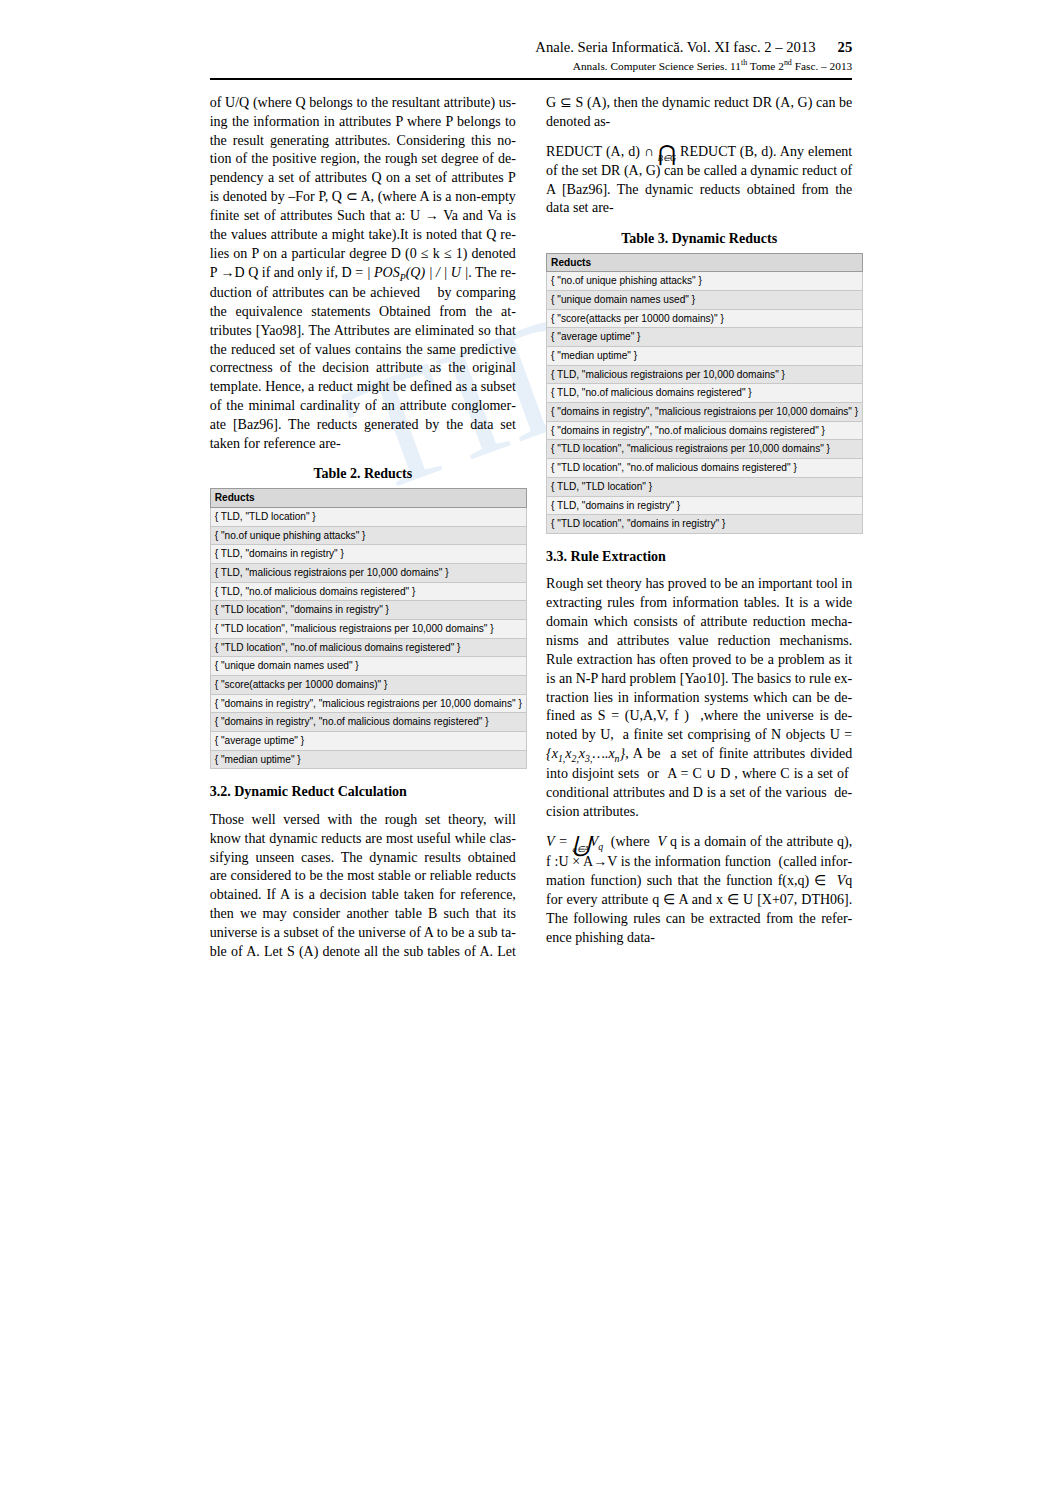TIDC
25 Anale. Seria Informatică. Vol. XI fasc. 2 – 2013
Annals. Computer Science Series. 11th Tome 2nd Fasc. – 2013
of U/Q (where Q belongs to the resultant attribute) using the information in attributes P where P belongs to the result generating attributes. Considering this notion of the positive region, the rough set degree of dependency a set of attributes Q on a set of attributes P is denoted by –For P, Q ⊂ A, (where A is a non-empty finite set of attributes Such that a: U → Va and Va is the values attribute a might take).It is noted that Q relies on P on a particular degree D (0 ≤ k ≤ 1) denoted P →D Q if and only if, D = | POSP(Q) | / | U |. The reduction of attributes can be achieved by comparing the equivalence statements Obtained from the attributes [Yao98]. The Attributes are eliminated so that the reduced set of values contains the same predictive correctness of the decision attribute as the original template. Hence, a reduct might be defined as a subset of the minimal cardinality of an attribute conglomerate [Baz96]. The reducts generated by the data set taken for reference are-
Table 2. Reducts
| Reducts |
| --- |
| { TLD, "TLD location" } |
| { "no.of unique phishing attacks" } |
| { TLD, "domains in registry" } |
| { TLD, "malicious registraions per 10,000 domains" } |
| { TLD, "no.of malicious domains registered" } |
| { "TLD location", "domains in registry" } |
| { "TLD location", "malicious registraions per 10,000 domains" } |
| { "TLD location", "no.of malicious domains registered" } |
| { "unique domain names used" } |
| { "score(attacks per 10000 domains)" } |
| { "domains in registry", "malicious registraions per 10,000 domains" } |
| { "domains in registry", "no.of malicious domains registered" } |
| { "average uptime" } |
| { "median uptime" } |
3.2. Dynamic Reduct Calculation
Those well versed with the rough set theory, will know that dynamic reducts are most useful while classifying unseen cases. The dynamic results obtained are considered to be the most stable or reliable reducts obtained. If A is a decision table taken for reference, then we may consider another table B such that its universe is a subset of the universe of A to be a sub table of A. Let S (A) denote all the sub tables of A. Let G ⊆ S (A), then the dynamic reduct DR (A, G) can be denoted as-
REDUCT (A, d) ∩ ⋂B∈G REDUCT (B, d). Any element of the set DR (A, G) can be called a dynamic reduct of A [Baz96]. The dynamic reducts obtained from the data set are-
Table 3. Dynamic Reducts
| Reducts |
| --- |
| { "no.of unique phishing attacks" } |
| { "unique domain names used" } |
| { "score(attacks per 10000 domains)" } |
| { "average uptime" } |
| { "median uptime" } |
| { TLD, "malicious registraions per 10,000 domains" } |
| { TLD, "no.of malicious domains registered" } |
| { "domains in registry", "malicious registraions per 10,000 domains" } |
| { "domains in registry", "no.of malicious domains registered" } |
| { "TLD location", "malicious registraions per 10,000 domains" } |
| { "TLD location", "no.of malicious domains registered" } |
| { TLD, "TLD location" } |
| { TLD, "domains in registry" } |
| { "TLD location", "domains in registry" } |
3.3. Rule Extraction
Rough set theory has proved to be an important tool in extracting rules from information tables. It is a wide domain which consists of attribute reduction mechanisms and attributes value reduction mechanisms. Rule extraction has often proved to be a problem as it is an N-P hard problem [Yao10]. The basics to rule extraction lies in information systems which can be defined as S = (U,A,V, f ) ,where the universe is denoted by U, a finite set comprising of N objects U = {x1,x2,x3,….xn}, A be a set of finite attributes divided into disjoint sets or A = C ∪ D , where C is a set of conditional attributes and D is a set of the various decision attributes.
V = ⋃q∈AVq (where V q is a domain of the attribute q), f :U × A→V is the information function (called information function) such that the function f(x,q) ∈ Vq for every attribute q ∈ A and x ∈ U [X+07, DTH06]. The following rules can be extracted from the reference phishing data-